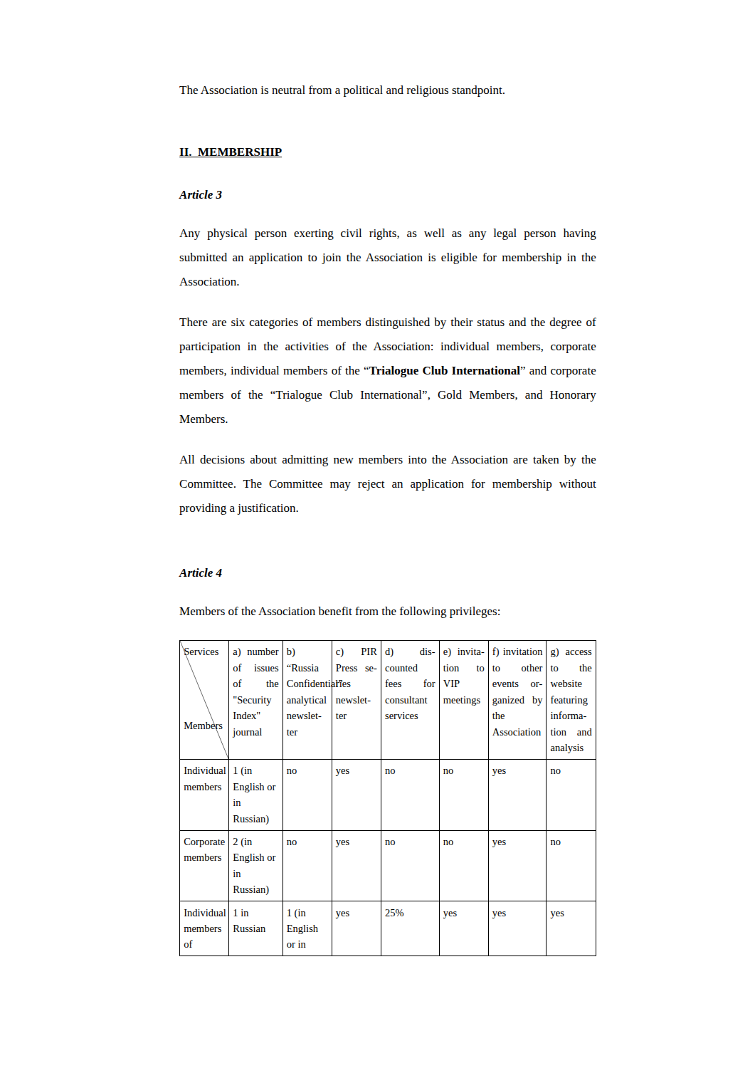The Association is neutral from a political and religious standpoint.
II. MEMBERSHIP
Article 3
Any physical person exerting civil rights, as well as any legal person having submitted an application to join the Association is eligible for membership in the Association.
There are six categories of members distinguished by their status and the degree of participation in the activities of the Association: individual members, corporate members, individual members of the “Trialogue Club International” and corporate members of the “Trialogue Club International”, Gold Members, and Honorary Members.
All decisions about admitting new members into the Association are taken by the Committee. The Committee may reject an application for membership without providing a justification.
Article 4
Members of the Association benefit from the following privileges:
| Services Members | a) number of issues of the "Security Index" journal | b) “Russia Confidential” analytical newsletter | c) PIR Press series newsletter | d) discounted fees for consultant services | e) invitation to VIP meetings | f) invitation to other events organized by the Association | g) access to the website featuring information and analysis |
| --- | --- | --- | --- | --- | --- | --- | --- |
| Individual members | 1 (in English or in Russian) | no | yes | no | no | yes | no |
| Corporate members | 2 (in English or in Russian) | no | yes | no | no | yes | no |
| Individual members of | 1 in Russian | 1 (in English or in | yes | 25% | yes | yes | yes |